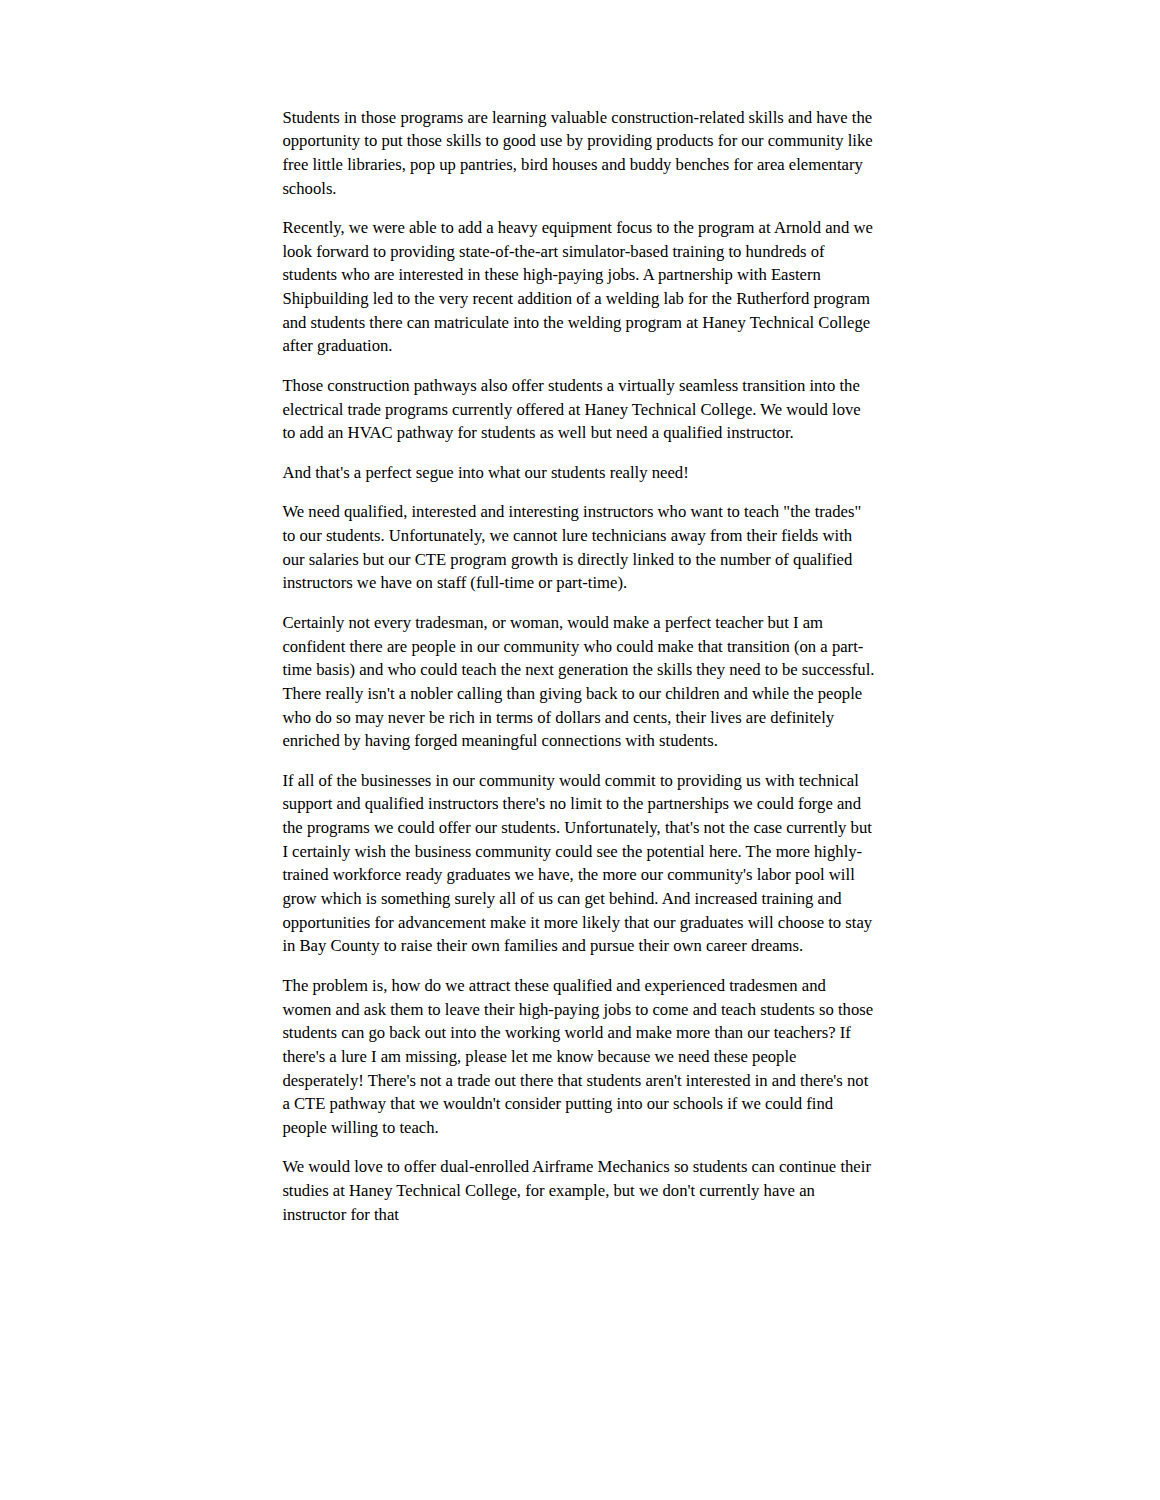Students in those programs are learning valuable construction-related skills and have the opportunity to put those skills to good use by providing products for our community like free little libraries, pop up pantries, bird houses and buddy benches for area elementary schools.
Recently, we were able to add a heavy equipment focus to the program at Arnold and we look forward to providing state-of-the-art simulator-based training to hundreds of students who are interested in these high-paying jobs. A partnership with Eastern Shipbuilding led to the very recent addition of a welding lab for the Rutherford program and students there can matriculate into the welding program at Haney Technical College after graduation.
Those construction pathways also offer students a virtually seamless transition into the electrical trade programs currently offered at Haney Technical College. We would love to add an HVAC pathway for students as well but need a qualified instructor.
And that's a perfect segue into what our students really need!
We need qualified, interested and interesting instructors who want to teach "the trades" to our students. Unfortunately, we cannot lure technicians away from their fields with our salaries but our CTE program growth is directly linked to the number of qualified instructors we have on staff (full-time or part-time).
Certainly not every tradesman, or woman, would make a perfect teacher but I am confident there are people in our community who could make that transition (on a part-time basis) and who could teach the next generation the skills they need to be successful. There really isn't a nobler calling than giving back to our children and while the people who do so may never be rich in terms of dollars and cents, their lives are definitely enriched by having forged meaningful connections with students.
If all of the businesses in our community would commit to providing us with technical support and qualified instructors there's no limit to the partnerships we could forge and the programs we could offer our students. Unfortunately, that's not the case currently but I certainly wish the business community could see the potential here. The more highly-trained workforce ready graduates we have, the more our community's labor pool will grow which is something surely all of us can get behind. And increased training and opportunities for advancement make it more likely that our graduates will choose to stay in Bay County to raise their own families and pursue their own career dreams.
The problem is, how do we attract these qualified and experienced tradesmen and women and ask them to leave their high-paying jobs to come and teach students so those students can go back out into the working world and make more than our teachers? If there's a lure I am missing, please let me know because we need these people desperately! There's not a trade out there that students aren't interested in and there's not a CTE pathway that we wouldn't consider putting into our schools if we could find people willing to teach.
We would love to offer dual-enrolled Airframe Mechanics so students can continue their studies at Haney Technical College, for example, but we don't currently have an instructor for that